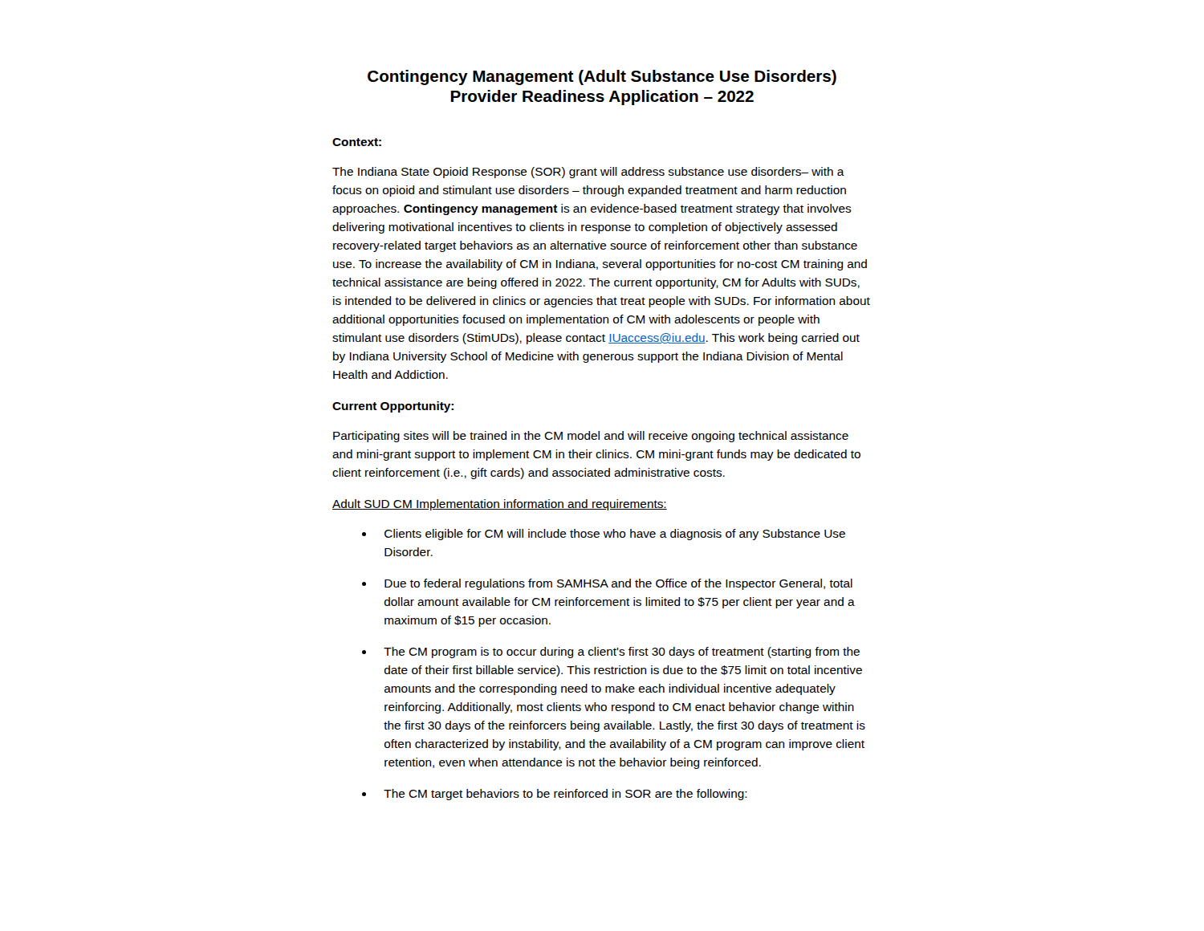Contingency Management (Adult Substance Use Disorders)
Provider Readiness Application – 2022
Context:
The Indiana State Opioid Response (SOR) grant will address substance use disorders– with a focus on opioid and stimulant use disorders – through expanded treatment and harm reduction approaches. Contingency management is an evidence-based treatment strategy that involves delivering motivational incentives to clients in response to completion of objectively assessed recovery-related target behaviors as an alternative source of reinforcement other than substance use. To increase the availability of CM in Indiana, several opportunities for no-cost CM training and technical assistance are being offered in 2022. The current opportunity, CM for Adults with SUDs, is intended to be delivered in clinics or agencies that treat people with SUDs. For information about additional opportunities focused on implementation of CM with adolescents or people with stimulant use disorders (StimUDs), please contact IUaccess@iu.edu. This work being carried out by Indiana University School of Medicine with generous support the Indiana Division of Mental Health and Addiction.
Current Opportunity:
Participating sites will be trained in the CM model and will receive ongoing technical assistance and mini-grant support to implement CM in their clinics. CM mini-grant funds may be dedicated to client reinforcement (i.e., gift cards) and associated administrative costs.
Adult SUD CM Implementation information and requirements:
Clients eligible for CM will include those who have a diagnosis of any Substance Use Disorder.
Due to federal regulations from SAMHSA and the Office of the Inspector General, total dollar amount available for CM reinforcement is limited to $75 per client per year and a maximum of $15 per occasion.
The CM program is to occur during a client's first 30 days of treatment (starting from the date of their first billable service). This restriction is due to the $75 limit on total incentive amounts and the corresponding need to make each individual incentive adequately reinforcing. Additionally, most clients who respond to CM enact behavior change within the first 30 days of the reinforcers being available. Lastly, the first 30 days of treatment is often characterized by instability, and the availability of a CM program can improve client retention, even when attendance is not the behavior being reinforced.
The CM target behaviors to be reinforced in SOR are the following: